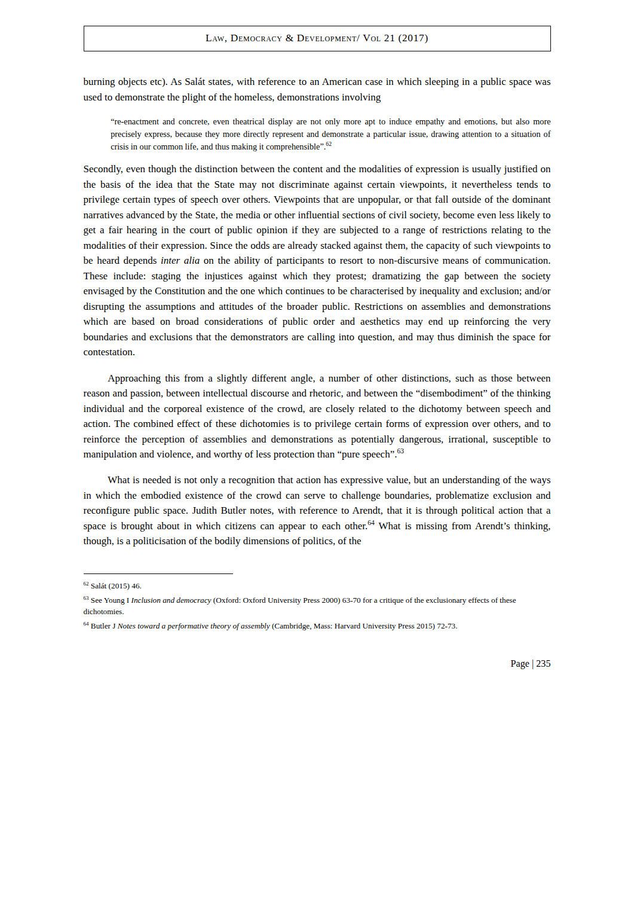Law, Democracy & Development/ Vol 21 (2017)
burning objects etc). As Salát states, with reference to an American case in which sleeping in a public space was used to demonstrate the plight of the homeless, demonstrations involving
“re-enactment and concrete, even theatrical display are not only more apt to induce empathy and emotions, but also more precisely express, because they more directly represent and demonstrate a particular issue, drawing attention to a situation of crisis in our common life, and thus making it comprehensible”.62
Secondly, even though the distinction between the content and the modalities of expression is usually justified on the basis of the idea that the State may not discriminate against certain viewpoints, it nevertheless tends to privilege certain types of speech over others. Viewpoints that are unpopular, or that fall outside of the dominant narratives advanced by the State, the media or other influential sections of civil society, become even less likely to get a fair hearing in the court of public opinion if they are subjected to a range of restrictions relating to the modalities of their expression. Since the odds are already stacked against them, the capacity of such viewpoints to be heard depends inter alia on the ability of participants to resort to non-discursive means of communication. These include: staging the injustices against which they protest; dramatizing the gap between the society envisaged by the Constitution and the one which continues to be characterised by inequality and exclusion; and/or disrupting the assumptions and attitudes of the broader public. Restrictions on assemblies and demonstrations which are based on broad considerations of public order and aesthetics may end up reinforcing the very boundaries and exclusions that the demonstrators are calling into question, and may thus diminish the space for contestation.
Approaching this from a slightly different angle, a number of other distinctions, such as those between reason and passion, between intellectual discourse and rhetoric, and between the “disembodiment” of the thinking individual and the corporeal existence of the crowd, are closely related to the dichotomy between speech and action. The combined effect of these dichotomies is to privilege certain forms of expression over others, and to reinforce the perception of assemblies and demonstrations as potentially dangerous, irrational, susceptible to manipulation and violence, and worthy of less protection than “pure speech”.63
What is needed is not only a recognition that action has expressive value, but an understanding of the ways in which the embodied existence of the crowd can serve to challenge boundaries, problematize exclusion and reconfigure public space. Judith Butler notes, with reference to Arendt, that it is through political action that a space is brought about in which citizens can appear to each other.64 What is missing from Arendt’s thinking, though, is a politicisation of the bodily dimensions of politics, of the
62 Salát (2015) 46.
63 See Young I Inclusion and democracy (Oxford: Oxford University Press 2000) 63-70 for a critique of the exclusionary effects of these dichotomies.
64 Butler J Notes toward a performative theory of assembly (Cambridge, Mass: Harvard University Press 2015) 72-73.
Page | 235